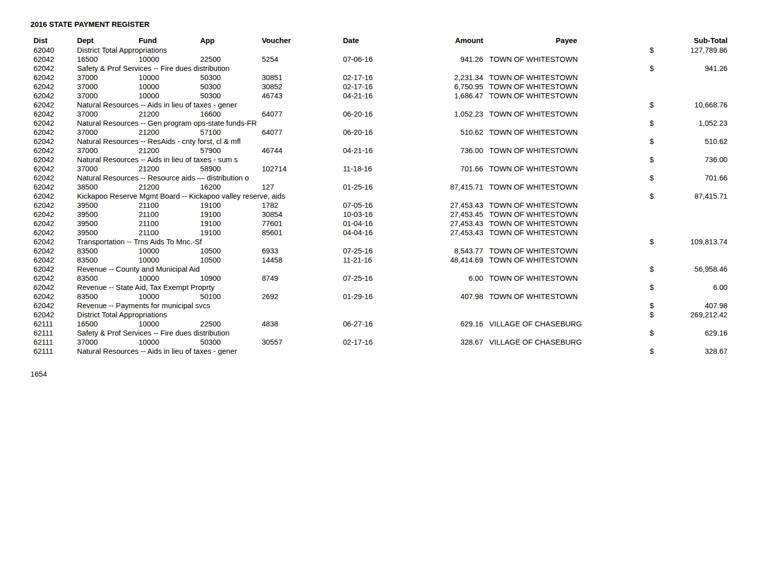2016 STATE PAYMENT REGISTER
| Dist | Dept | Fund | App | Voucher | Date | Amount | Payee | | Sub-Total |
| --- | --- | --- | --- | --- | --- | --- | --- | --- | --- |
| 62040 | District Total Appropriations | | | $ | 127,789.86 |
| 62042 | 16500 | 10000 | 22500 | 5254 | 07-06-16 | 941.26 | TOWN OF WHITESTOWN | | |
| 62042 | Safety & Prof Services -- Fire dues distribution | | | $ | 941.26 |
| 62042 | 37000 | 10000 | 50300 | 30851 | 02-17-16 | 2,231.34 | TOWN OF WHITESTOWN | | |
| 62042 | 37000 | 10000 | 50300 | 30852 | 02-17-16 | 6,750.95 | TOWN OF WHITESTOWN | | |
| 62042 | 37000 | 10000 | 50300 | 46743 | 04-21-16 | 1,686.47 | TOWN OF WHITESTOWN | | |
| 62042 | Natural Resources -- Aids in lieu of taxes - gener | | | $ | 10,668.76 |
| 62042 | 37000 | 21200 | 16600 | 64077 | 06-20-16 | 1,052.23 | TOWN OF WHITESTOWN | | |
| 62042 | Natural Resources -- Gen program ops-state funds-FR | | | $ | 1,052.23 |
| 62042 | 37000 | 21200 | 57100 | 64077 | 06-20-16 | 510.62 | TOWN OF WHITESTOWN | | |
| 62042 | Natural Resources -- ResAids - cnty forst, cl & mfl | | | $ | 510.62 |
| 62042 | 37000 | 21200 | 57900 | 46744 | 04-21-16 | 736.00 | TOWN OF WHITESTOWN | | |
| 62042 | Natural Resources -- Aids in lieu of taxes - sum s | | | $ | 736.00 |
| 62042 | 37000 | 21200 | 58900 | 102714 | 11-18-16 | 701.66 | TOWN OF WHITESTOWN | | |
| 62042 | Natural Resources -- Resource aids — distribution o | | | $ | 701.66 |
| 62042 | 38500 | 21200 | 16200 | 127 | 01-25-16 | 87,415.71 | TOWN OF WHITESTOWN | | |
| 62042 | Kickapoo Reserve Mgmt Board -- Kickapoo valley reserve, aids | | | $ | 87,415.71 |
| 62042 | 39500 | 21100 | 19100 | 1782 | 07-05-16 | 27,453.43 | TOWN OF WHITESTOWN | | |
| 62042 | 39500 | 21100 | 19100 | 30854 | 10-03-16 | 27,453.45 | TOWN OF WHITESTOWN | | |
| 62042 | 39500 | 21100 | 19100 | 77601 | 01-04-16 | 27,453.43 | TOWN OF WHITESTOWN | | |
| 62042 | 39500 | 21100 | 19100 | 85601 | 04-04-16 | 27,453.43 | TOWN OF WHITESTOWN | | |
| 62042 | Transportation -- Trns Aids To Mnc.-Sf | | | $ | 109,813.74 |
| 62042 | 83500 | 10000 | 10500 | 6933 | 07-25-16 | 8,543.77 | TOWN OF WHITESTOWN | | |
| 62042 | 83500 | 10000 | 10500 | 14458 | 11-21-16 | 48,414.69 | TOWN OF WHITESTOWN | | |
| 62042 | Revenue -- County and Municipal Aid | | | $ | 56,958.46 |
| 62042 | 83500 | 10000 | 10900 | 8749 | 07-25-16 | 6.00 | TOWN OF WHITESTOWN | | |
| 62042 | Revenue -- State Aid, Tax Exempt Proprty | | | $ | 6.00 |
| 62042 | 83500 | 10000 | 50100 | 2692 | 01-29-16 | 407.98 | TOWN OF WHITESTOWN | | |
| 62042 | Revenue -- Payments for municipal svcs | | | $ | 407.98 |
| 62042 | District Total Appropriations | | | $ | 269,212.42 |
| 62111 | 16500 | 10000 | 22500 | 4838 | 06-27-16 | 629.16 | VILLAGE OF CHASEBURG | | |
| 62111 | Safety & Prof Services -- Fire dues distribution | | | $ | 629.16 |
| 62111 | 37000 | 10000 | 50300 | 30557 | 02-17-16 | 328.67 | VILLAGE OF CHASEBURG | | |
| 62111 | Natural Resources -- Aids in lieu of taxes - gener | | | $ | 328.67 |
1654